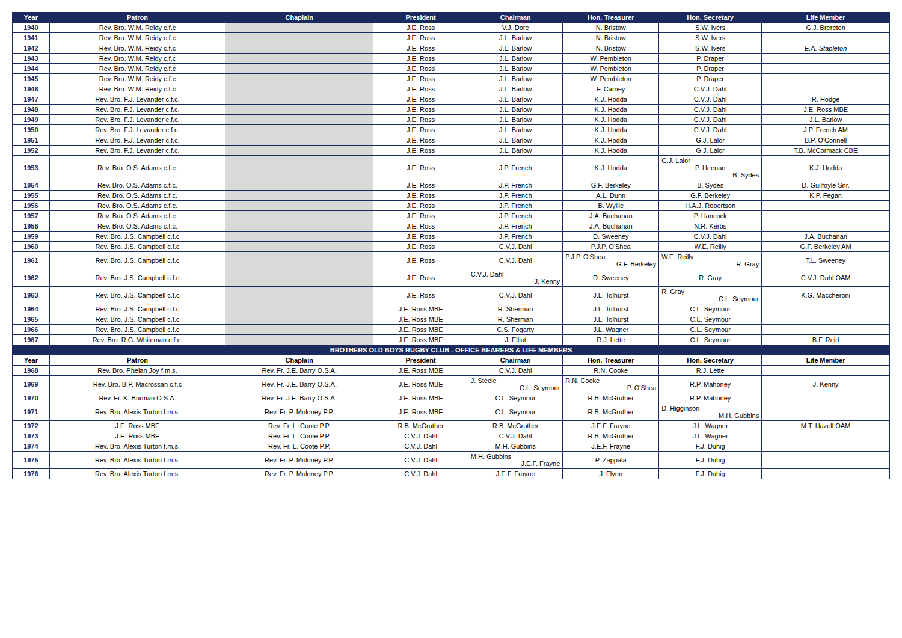| Year | Patron | Chaplain | President | Chairman | Hon. Treasurer | Hon. Secretary | Life Member |
| --- | --- | --- | --- | --- | --- | --- | --- |
| 1940 | Rev. Bro. W.M. Reidy c.f.c | | J.E. Ross | V.J. Dore | N. Bristow | S.W. Ivers | G.J. Brereton |
| 1941 | Rev. Bro. W.M. Reidy c.f.c | | J.E. Ross | J.L. Barlow | N. Bristow | S.W. Ivers | |
| 1942 | Rev. Bro. W.M. Reidy c.f.c | | J.E. Ross | J.L. Barlow | N. Bristow | S.W. Ivers | E.A. Stapleton |
| 1943 | Rev. Bro. W.M. Reidy c.f.c | | J.E. Ross | J.L. Barlow | W. Pembleton | P. Draper | |
| 1944 | Rev. Bro. W.M. Reidy c.f.c | | J.E. Ross | J.L. Barlow | W. Pembleton | P. Draper | |
| 1945 | Rev. Bro. W.M. Reidy c.f.c | | J.E. Ross | J.L. Barlow | W. Pembleton | P. Draper | |
| 1946 | Rev. Bro. W.M. Reidy c.f.c | | J.E. Ross | J.L. Barlow | F. Carney | C.V.J. Dahl | |
| 1947 | Rev. Bro. F.J. Levander c.f.c. | | J.E. Ross | J.L. Barlow | K.J. Hodda | C.V.J. Dahl | R. Hodge |
| 1948 | Rev. Bro. F.J. Levander c.f.c. | | J.E. Ross | J.L. Barlow | K.J. Hodda | C.V.J. Dahl | J.E. Ross MBE |
| 1949 | Rev. Bro. F.J. Levander c.f.c. | | J.E. Ross | J.L. Barlow | K.J. Hodda | C.V.J. Dahl | J.L. Barlow |
| 1950 | Rev. Bro. F.J. Levander c.f.c. | | J.E. Ross | J.L. Barlow | K.J. Hodda | C.V.J. Dahl | J.P. French AM |
| 1951 | Rev. Bro. F.J. Levander c.f.c. | | J.E. Ross | J.L. Barlow | K.J. Hodda | G.J. Lalor | B.P. O'Connell |
| 1952 | Rev. Bro. F.J. Levander c.f.c. | | J.E. Ross | J.L. Barlow | K.J. Hodda | G.J. Lalor | T.B. McCormack CBE |
| 1953 | Rev. Bro. O.S. Adams c.f.c. | | J.E. Ross | J.P. French | K.J. Hodda | G.J. Lalor P. Heenan B. Sydes | K.J. Hodda |
| 1954 | Rev. Bro. O.S. Adams c.f.c. | | J.E. Ross | J.P. French | G.F. Berkeley | B. Sydes | D. Guilfoyle Snr. |
| 1955 | Rev. Bro. O.S. Adams c.f.c. | | J.E. Ross | J.P. French | A.L. Dunn | G.F. Berkeley | K.P. Fegan |
| 1956 | Rev. Bro. O.S. Adams c.f.c. | | J.E. Ross | J.P. French | B. Wyllie | H.A.J. Robertson | |
| 1957 | Rev. Bro. O.S. Adams c.f.c. | | J.E. Ross | J.P. French | J.A. Buchanan | P. Hancock | |
| 1958 | Rev. Bro. O.S. Adams c.f.c. | | J.E. Ross | J.P. French | J.A. Buchanan | N.R. Kerbs | |
| 1959 | Rev. Bro. J.S. Campbell c.f.c | | J.E. Ross | J.P. French | D. Sweeney | C.V.J. Dahl | J.A. Buchanan |
| 1960 | Rev. Bro. J.S. Campbell c.f.c | | J.E. Ross | C.V.J. Dahl | P.J.P. O'Shea | W.E. Reilly | G.F. Berkeley AM |
| 1961 | Rev. Bro. J.S. Campbell c.f.c | | J.E. Ross | C.V.J. Dahl | P.J.P. O'Shea G.F. Berkeley | W.E. Reilly R. Gray | T.L. Sweeney |
| 1962 | Rev. Bro. J.S. Campbell c.f.c | | J.E. Ross | C.V.J. Dahl J. Kenny | D. Sweeney | R. Gray | C.V.J. Dahl OAM |
| 1963 | Rev. Bro. J.S. Campbell c.f.c | | J.E. Ross | C.V.J. Dahl | J.L. Tolhurst | R. Gray C.L. Seymour | K.G. Maccheroni |
| 1964 | Rev. Bro. J.S. Campbell c.f.c | | J.E. Ross MBE | R. Sherman | J.L. Tolhurst | C.L. Seymour | |
| 1965 | Rev. Bro. J.S. Campbell c.f.c | | J.E. Ross MBE | R. Sherman | J.L. Tolhurst | C.L. Seymour | |
| 1966 | Rev. Bro. J.S. Campbell c.f.c | | J.E. Ross MBE | C.S. Fogarty | J.L. Wagner | C.L. Seymour | |
| 1967 | Rev. Bro. R.G. Whiteman c.f.c. | | J.E. Ross MBE | J. Elliot | R.J. Lette | C.L. Seymour | B.F. Reid |
| BROTHERS OLD BOYS RUGBY CLUB - OFFICE BEARERS & LIFE MEMBERS |
| Year | Patron | Chaplain | President | Chairman | Hon. Treasurer | Hon. Secretary | Life Member |
| 1968 | Rev. Bro. Phelan Joy f.m.s. | Rev. Fr. J.E. Barry O.S.A. | J.E. Ross MBE | C.V.J. Dahl | R.N. Cooke | R.J. Lette | |
| 1969 | Rev. Bro. B.P. Macrossan c.f.c | Rev. Fr. J.E. Barry O.S.A. | J.E. Ross MBE | J. Steele C.L. Seymour | R.N. Cooke P. O'Shea | R.P. Mahoney | J. Kenny |
| 1970 | Rev. Fr. K. Burman O.S.A. | Rev. Fr. J.E. Barry O.S.A. | J.E. Ross MBE | C.L. Seymour | R.B. McGruther | R.P. Mahoney | |
| 1971 | Rev. Bro. Alexis Turton f.m.s. | Rev. Fr. P. Moloney P.P. | J.E. Ross MBE | C.L. Seymour | R.B. McGruther | D. Higginson M.H. Gubbins | |
| 1972 | J.E. Ross MBE | Rev. Fr. L. Coote P.P. | R.B. McGruther | R.B. McGruther | J.E.F. Frayne | J.L. Wagner | M.T. Hazell OAM |
| 1973 | J.E. Ross MBE | Rev. Fr. L. Coote P.P. | C.V.J. Dahl | C.V.J. Dahl | R.B. McGruther | J.L. Wagner | |
| 1974 | Rev. Bro. Alexis Turton f.m.s. | Rev. Fr. L. Coote P.P. | C.V.J. Dahl | M.H. Gubbins | J.E.F. Frayne | F.J. Duhig | |
| 1975 | Rev. Bro. Alexis Turton f.m.s. | Rev. Fr. P. Moloney P.P. | C.V.J. Dahl | M.H. Gubbins J.E.F. Frayne | P. Zappala | F.J. Duhig | |
| 1976 | Rev. Bro. Alexis Turton f.m.s. | Rev. Fr. P. Moloney P.P. | C.V.J. Dahl | J.E.F. Frayne | J. Flynn | F.J. Duhig | |